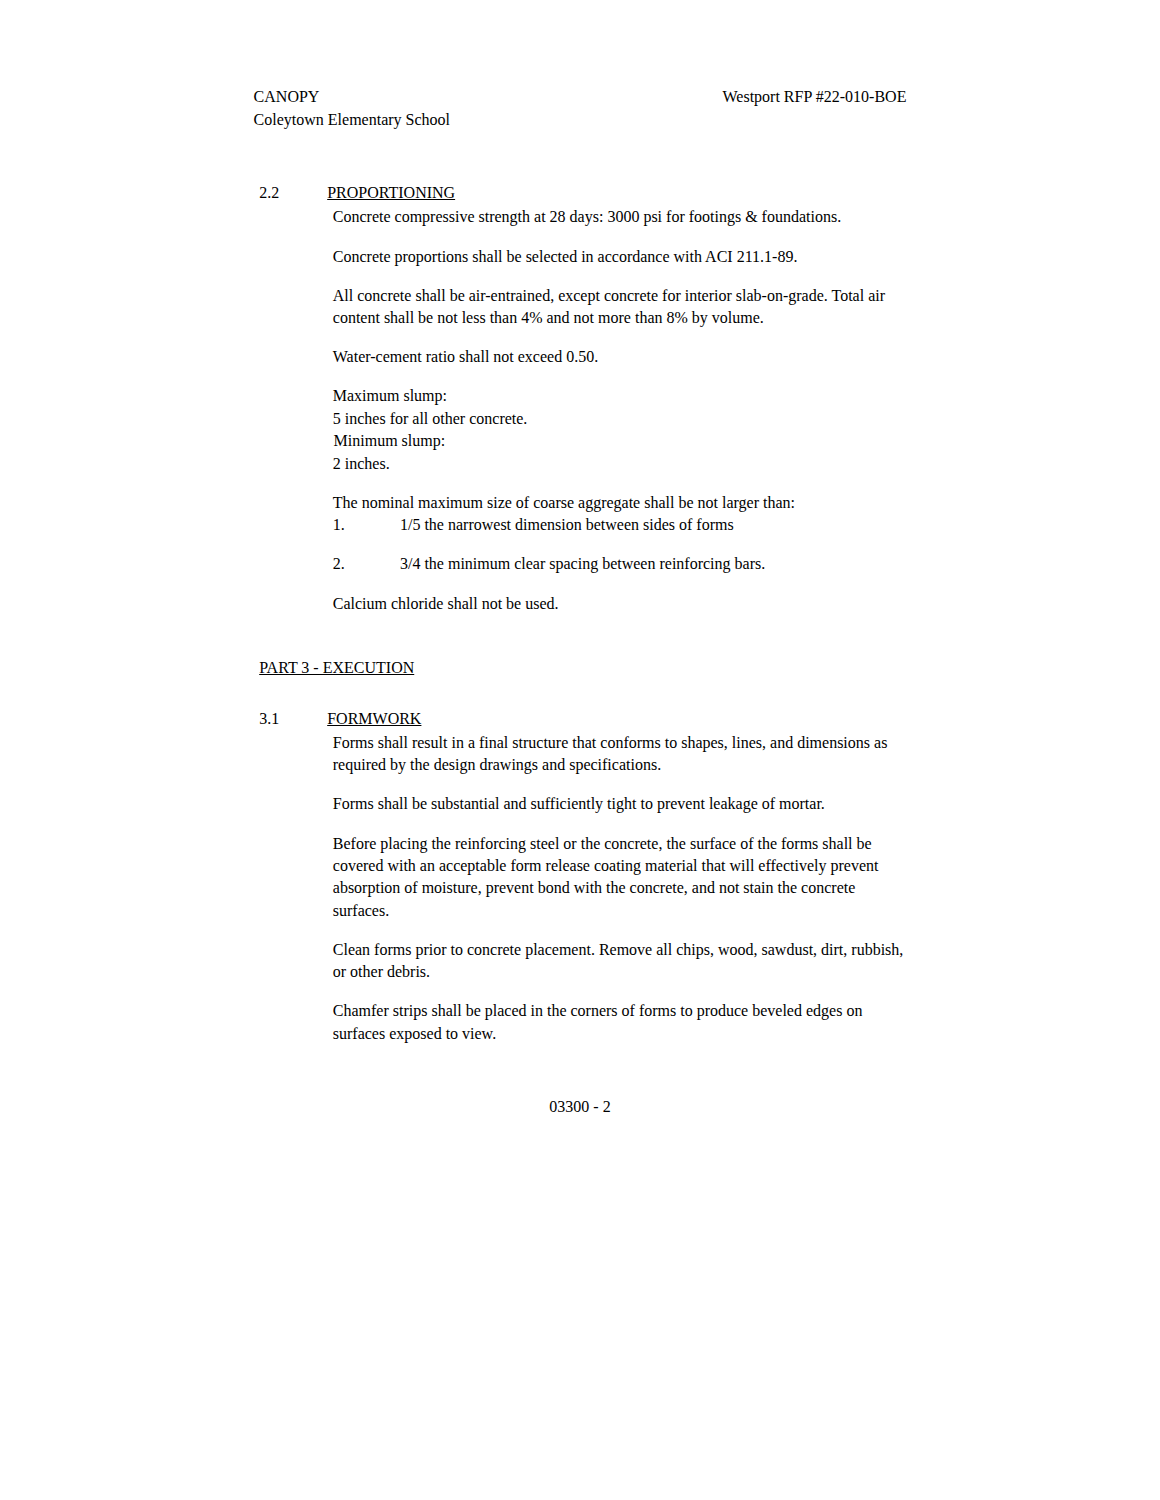| CANOPY | Westport RFP #22-010-BOE |
| Coleytown Elementary School | |
2.2
PROPORTIONING
Concrete compressive strength at 28 days: 3000 psi for footings & foundations.
Concrete proportions shall be selected in accordance with ACI 211.1-89.
All concrete shall be air-entrained, except concrete for interior slab-on-grade. Total air content shall be not less than 4% and not more than 8% by volume.
Water-cement ratio shall not exceed 0.50.
Maximum slump:
5 inches for all other concrete.
Minimum slump:
2 inches.
The nominal maximum size of coarse aggregate shall be not larger than:
1.
1/5 the narrowest dimension between sides of forms
2.
3/4 the minimum clear spacing between reinforcing bars.
Calcium chloride shall not be used.
PART 3 - EXECUTION
3.1
FORMWORK
Forms shall result in a final structure that conforms to shapes, lines, and dimensions as required by the design drawings and specifications.
Forms shall be substantial and sufficiently tight to prevent leakage of mortar.
Before placing the reinforcing steel or the concrete, the surface of the forms shall be covered with an acceptable form release coating material that will effectively prevent absorption of moisture, prevent bond with the concrete, and not stain the concrete surfaces.
Clean forms prior to concrete placement. Remove all chips, wood, sawdust, dirt, rubbish, or other debris.
Chamfer strips shall be placed in the corners of forms to produce beveled edges on surfaces exposed to view.
03300 - 2